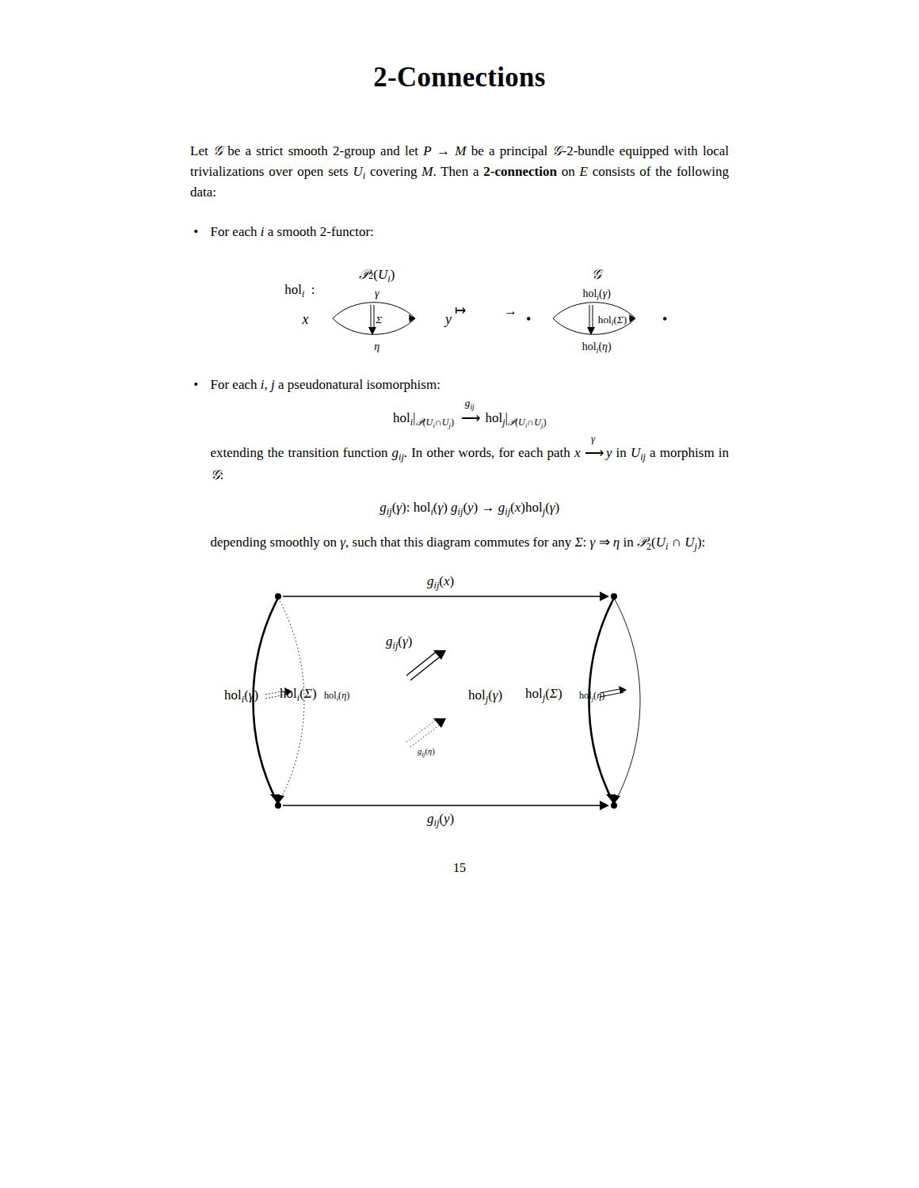2-Connections
Let 𝒢 be a strict smooth 2-group and let P → M be a principal 𝒢-2-bundle equipped with local trivializations over open sets Ui covering M. Then a 2-connection on E consists of the following data:
For each i a smooth 2-functor:
holi :
𝒫2(Ui)
x γ η Σ y
↦
→
𝒢
• holi(γ) holi(η) holi(Σ) •
For each i, j a pseudonatural isomorphism:
holi|𝒫(Ui∩Uj) gij ⟶ holj|𝒫(Ui∩Uj)
extending the transition function gij. In other words, for each path x γ⟶ y in Uij a morphism in 𝒢:
gij(γ): holi(γ) gij(y) → gij(x)holj(γ)
depending smoothly on γ, such that this diagram commutes for any Σ: γ ⇒ η in 𝒫2(Ui ∩ Uj):
gij(x) gij(y) holi(γ) holi(Σ) holi(η) holj(γ) holj(Σ) holj(η) gij(γ) gij(η)
15